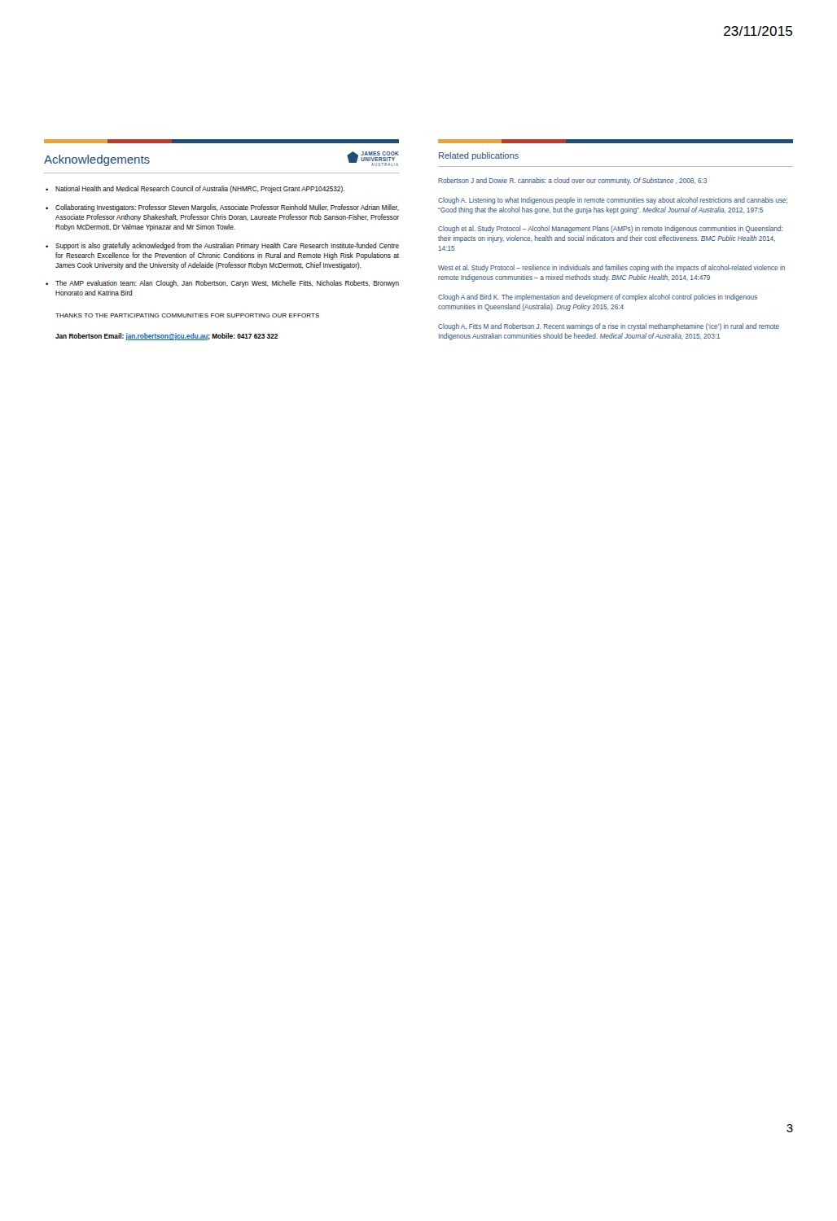23/11/2015
Acknowledgements
JAMES COOK UNIVERSITY
AUSTRALIA
National Health and Medical Research Council of Australia (NHMRC, Project Grant APP1042532).
Collaborating Investigators: Professor Steven Margolis, Associate Professor Reinhold Muller, Professor Adrian Miller, Associate Professor Anthony Shakeshaft, Professor Chris Doran, Laureate Professor Rob Sanson-Fisher, Professor Robyn McDermott, Dr Valmae Ypinazar and Mr Simon Towle.
Support is also gratefully acknowledged from the Australian Primary Health Care Research Institute-funded Centre for Research Excellence for the Prevention of Chronic Conditions in Rural and Remote High Risk Populations at James Cook University and the University of Adelaide (Professor Robyn McDermott, Chief Investigator).
The AMP evaluation team: Alan Clough, Jan Robertson, Caryn West, Michelle Fitts, Nicholas Roberts, Bronwyn Honorato and Katrina Bird
THANKS TO THE PARTICIPATING COMMUNITIES FOR SUPPORTING OUR EFFORTS
Jan Robertson Email: jan.robertson@jcu.edu.au; Mobile: 0417 623 322
Related publications
Robertson J and Dowie R. cannabis: a cloud over our community. Of Substance , 2008, 6:3
Clough A. Listening to what Indigenous people in remote communities say about alcohol restrictions and cannabis use; “Good thing that the alcohol has gone, but the gunja has kept going”. Medical Journal of Australia, 2012, 197:5
Clough et al. Study Protocol – Alcohol Management Plans (AMPs) in remote Indigenous communities in Queensland: their impacts on injury, violence, health and social indicators and their cost effectiveness. BMC Public Health 2014, 14:15
West et al. Study Protocol – resilience in individuals and families coping with the impacts of alcohol-related violence in remote Indigenous communities – a mixed methods study. BMC Public Health, 2014, 14:479
Clough A and Bird K. The implementation and development of complex alcohol control policies in Indigenous communities in Queensland (Australia). Drug Policy 2015, 26:4
Clough A, Fitts M and Robertson J. Recent warnings of a rise in crystal methamphetamine (‘ice’) in rural and remote Indigenous Australian communities should be heeded. Medical Journal of Australia, 2015, 203:1
3